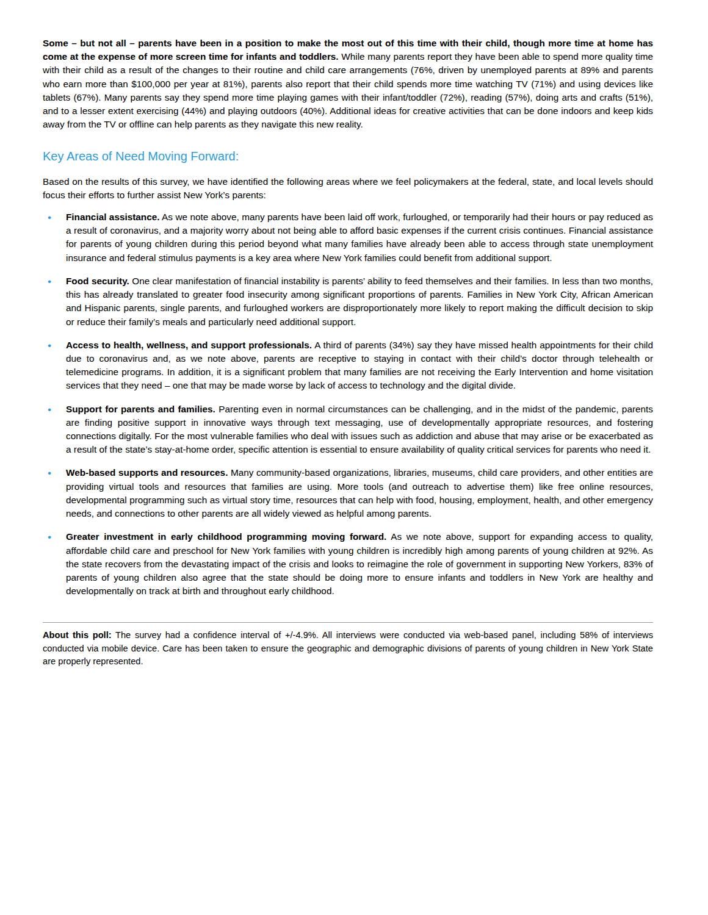Some – but not all – parents have been in a position to make the most out of this time with their child, though more time at home has come at the expense of more screen time for infants and toddlers. While many parents report they have been able to spend more quality time with their child as a result of the changes to their routine and child care arrangements (76%, driven by unemployed parents at 89% and parents who earn more than $100,000 per year at 81%), parents also report that their child spends more time watching TV (71%) and using devices like tablets (67%). Many parents say they spend more time playing games with their infant/toddler (72%), reading (57%), doing arts and crafts (51%), and to a lesser extent exercising (44%) and playing outdoors (40%). Additional ideas for creative activities that can be done indoors and keep kids away from the TV or offline can help parents as they navigate this new reality.
Key Areas of Need Moving Forward:
Based on the results of this survey, we have identified the following areas where we feel policymakers at the federal, state, and local levels should focus their efforts to further assist New York’s parents:
Financial assistance. As we note above, many parents have been laid off work, furloughed, or temporarily had their hours or pay reduced as a result of coronavirus, and a majority worry about not being able to afford basic expenses if the current crisis continues. Financial assistance for parents of young children during this period beyond what many families have already been able to access through state unemployment insurance and federal stimulus payments is a key area where New York families could benefit from additional support.
Food security. One clear manifestation of financial instability is parents’ ability to feed themselves and their families. In less than two months, this has already translated to greater food insecurity among significant proportions of parents. Families in New York City, African American and Hispanic parents, single parents, and furloughed workers are disproportionately more likely to report making the difficult decision to skip or reduce their family’s meals and particularly need additional support.
Access to health, wellness, and support professionals. A third of parents (34%) say they have missed health appointments for their child due to coronavirus and, as we note above, parents are receptive to staying in contact with their child’s doctor through telehealth or telemedicine programs. In addition, it is a significant problem that many families are not receiving the Early Intervention and home visitation services that they need – one that may be made worse by lack of access to technology and the digital divide.
Support for parents and families. Parenting even in normal circumstances can be challenging, and in the midst of the pandemic, parents are finding positive support in innovative ways through text messaging, use of developmentally appropriate resources, and fostering connections digitally. For the most vulnerable families who deal with issues such as addiction and abuse that may arise or be exacerbated as a result of the state’s stay-at-home order, specific attention is essential to ensure availability of quality critical services for parents who need it.
Web-based supports and resources. Many community-based organizations, libraries, museums, child care providers, and other entities are providing virtual tools and resources that families are using. More tools (and outreach to advertise them) like free online resources, developmental programming such as virtual story time, resources that can help with food, housing, employment, health, and other emergency needs, and connections to other parents are all widely viewed as helpful among parents.
Greater investment in early childhood programming moving forward. As we note above, support for expanding access to quality, affordable child care and preschool for New York families with young children is incredibly high among parents of young children at 92%. As the state recovers from the devastating impact of the crisis and looks to reimagine the role of government in supporting New Yorkers, 83% of parents of young children also agree that the state should be doing more to ensure infants and toddlers in New York are healthy and developmentally on track at birth and throughout early childhood.
About this poll: The survey had a confidence interval of +/-4.9%. All interviews were conducted via web-based panel, including 58% of interviews conducted via mobile device. Care has been taken to ensure the geographic and demographic divisions of parents of young children in New York State are properly represented.